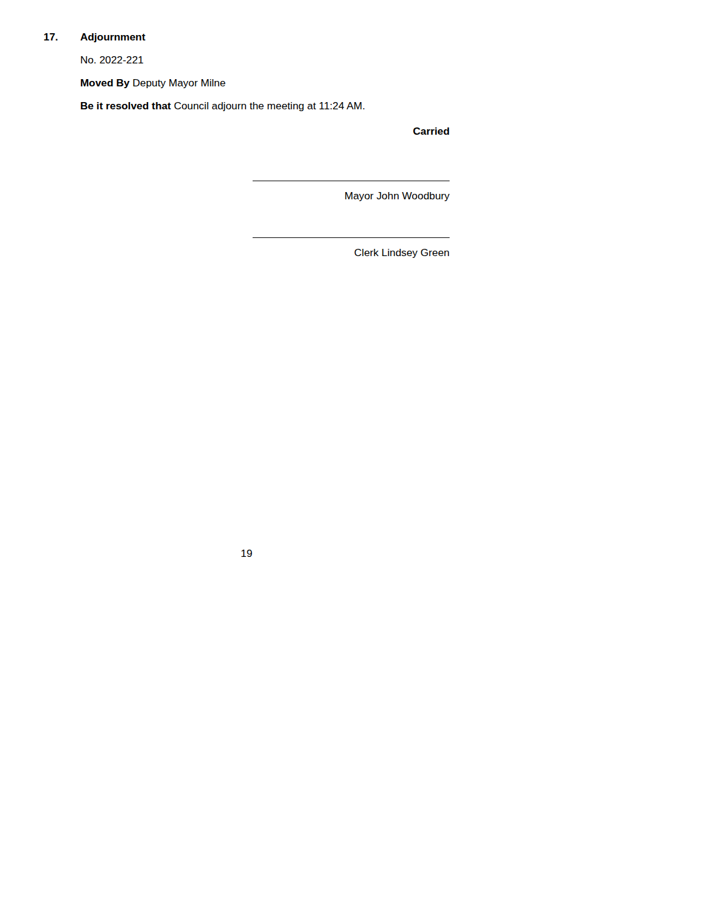17. Adjournment
No. 2022-221
Moved By Deputy Mayor Milne
Be it resolved that Council adjourn the meeting at 11:24 AM.
Carried
Mayor John Woodbury
Clerk Lindsey Green
19